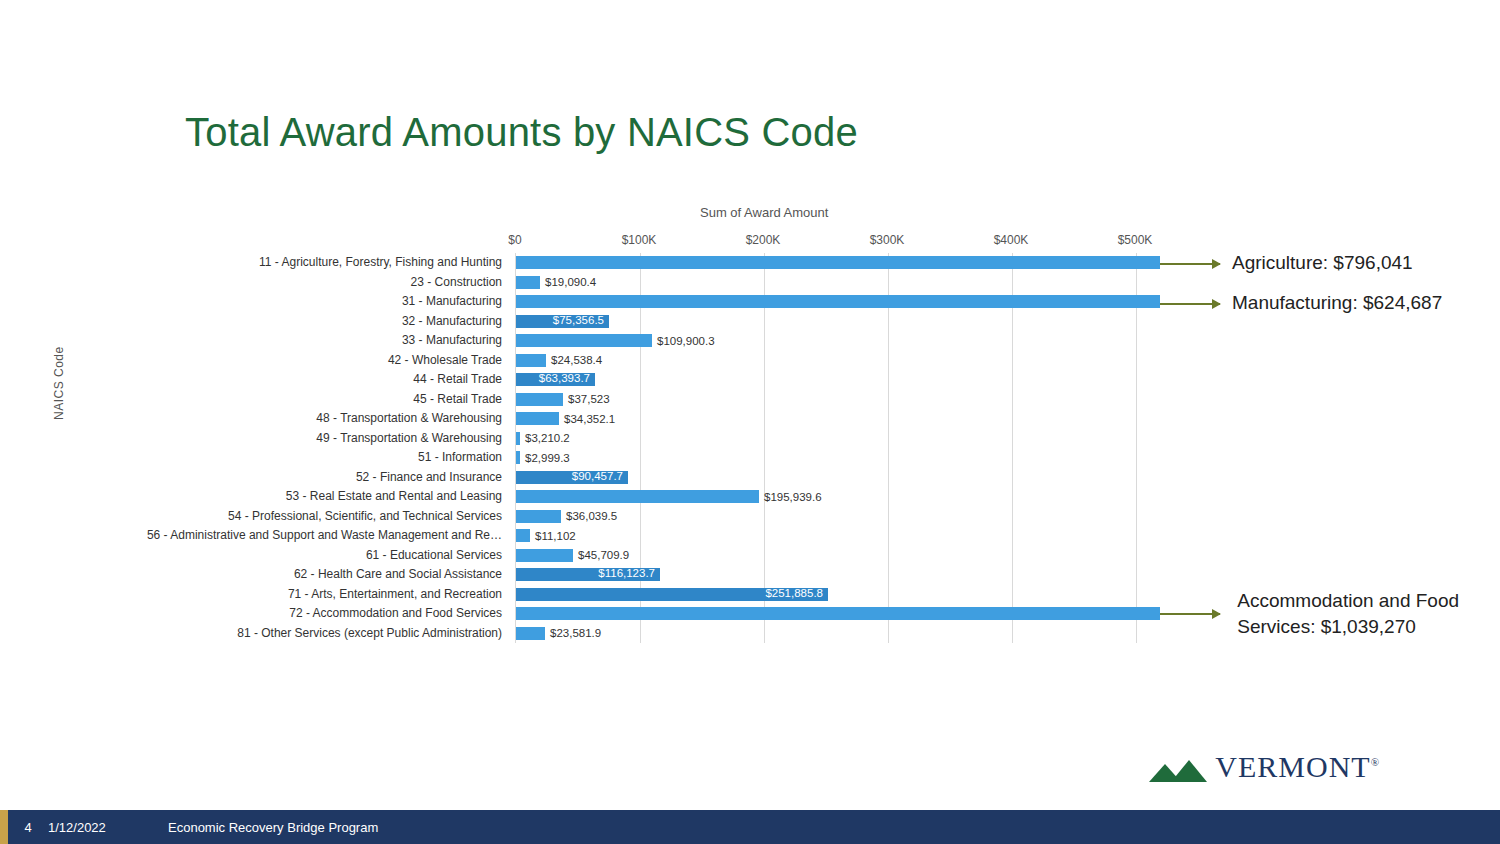Total Award Amounts by NAICS Code
Sum of Award Amount
$0 $100K $200K $300K $400K $500K
NAICS Code
11 - Agriculture, Forestry, Fishing and Hunting
23 - Construction
31 - Manufacturing
32 - Manufacturing
33 - Manufacturing
42 - Wholesale Trade
44 - Retail Trade
45 - Retail Trade
48 - Transportation & Warehousing
49 - Transportation & Warehousing
51 - Information
52 - Finance and Insurance
53 - Real Estate and Rental and Leasing
54 - Professional, Scientific, and Technical Services
56 - Administrative and Support and Waste Management and Re…
61 - Educational Services
62 - Health Care and Social Assistance
71 - Arts, Entertainment, and Recreation
72 - Accommodation and Food Services
81 - Other Services (except Public Administration)
$19,090.4
$75,356.5
$109,900.3
$24,538.4
$63,393.7
$37,523
$34,352.1
$3,210.2
$2,999.3
$90,457.7
$195,939.6
$36,039.5
$11,102
$45,709.9
$116,123.7
$251,885.8
$23,581.9
Agriculture: $796,041
Manufacturing: $624,687
Accommodation and Food Services: $1,039,270
VERMONT®
4
1/12/2022
Economic Recovery Bridge Program